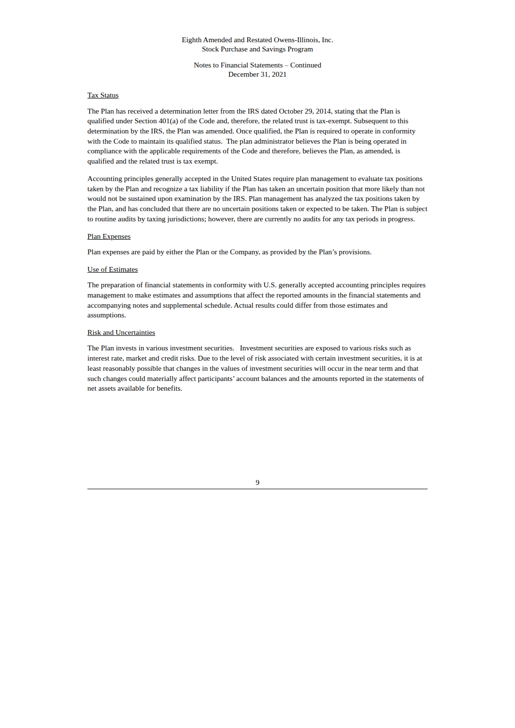Eighth Amended and Restated Owens-Illinois, Inc.
Stock Purchase and Savings Program
Notes to Financial Statements – Continued
December 31, 2021
Tax Status
The Plan has received a determination letter from the IRS dated October 29, 2014, stating that the Plan is qualified under Section 401(a) of the Code and, therefore, the related trust is tax-exempt. Subsequent to this determination by the IRS, the Plan was amended. Once qualified, the Plan is required to operate in conformity with the Code to maintain its qualified status. The plan administrator believes the Plan is being operated in compliance with the applicable requirements of the Code and therefore, believes the Plan, as amended, is qualified and the related trust is tax exempt.
Accounting principles generally accepted in the United States require plan management to evaluate tax positions taken by the Plan and recognize a tax liability if the Plan has taken an uncertain position that more likely than not would not be sustained upon examination by the IRS. Plan management has analyzed the tax positions taken by the Plan, and has concluded that there are no uncertain positions taken or expected to be taken. The Plan is subject to routine audits by taxing jurisdictions; however, there are currently no audits for any tax periods in progress.
Plan Expenses
Plan expenses are paid by either the Plan or the Company, as provided by the Plan’s provisions.
Use of Estimates
The preparation of financial statements in conformity with U.S. generally accepted accounting principles requires management to make estimates and assumptions that affect the reported amounts in the financial statements and accompanying notes and supplemental schedule. Actual results could differ from those estimates and assumptions.
Risk and Uncertainties
The Plan invests in various investment securities. Investment securities are exposed to various risks such as interest rate, market and credit risks. Due to the level of risk associated with certain investment securities, it is at least reasonably possible that changes in the values of investment securities will occur in the near term and that such changes could materially affect participants’ account balances and the amounts reported in the statements of net assets available for benefits.
9